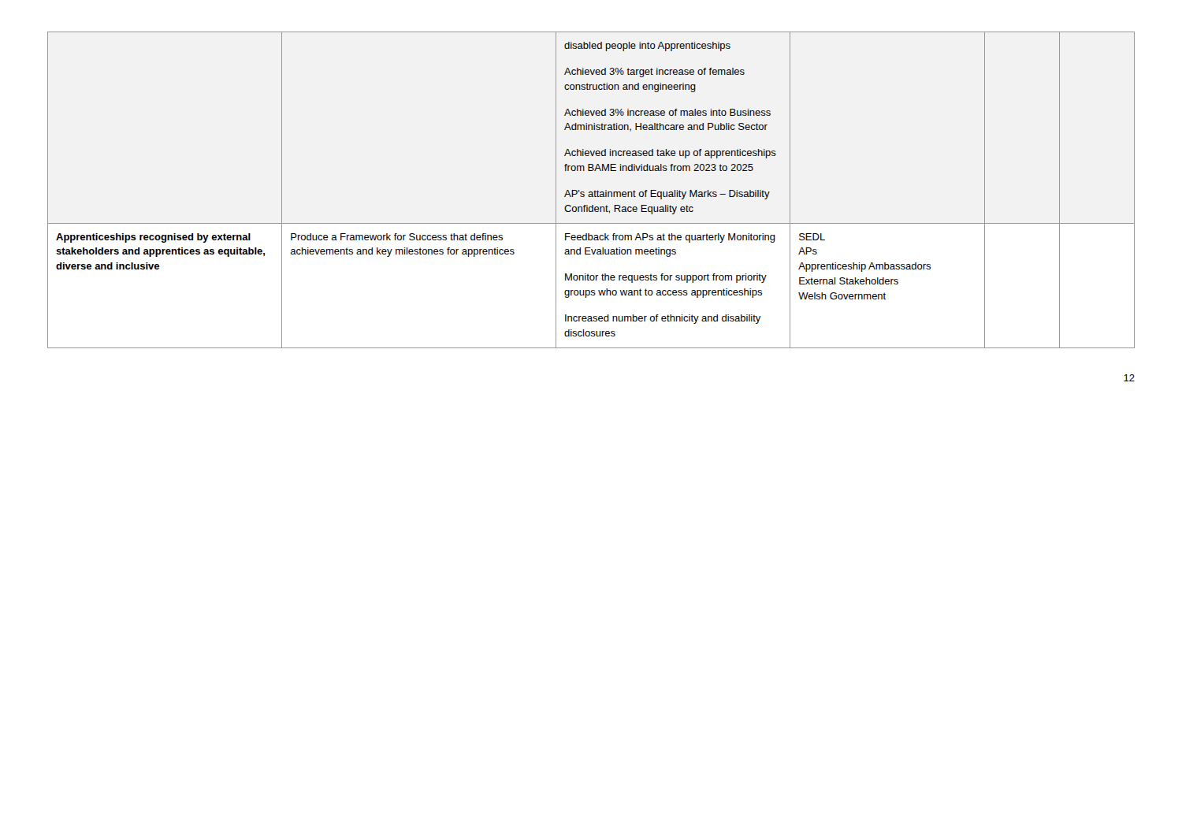| | | disabled people into Apprenticeships Achieved 3% target increase of females construction and engineering Achieved 3% increase of males into Business Administration, Healthcare and Public Sector Achieved increased take up of apprenticeships from BAME individuals from 2023 to 2025 AP's attainment of Equality Marks – Disability Confident, Race Equality etc | | | |
| Apprenticeships recognised by external stakeholders and apprentices as equitable, diverse and inclusive | Produce a Framework for Success that defines achievements and key milestones for apprentices | Feedback from APs at the quarterly Monitoring and Evaluation meetings Monitor the requests for support from priority groups who want to access apprenticeships Increased number of ethnicity and disability disclosures | SEDL APs Apprenticeship Ambassadors External Stakeholders Welsh Government | | |
12